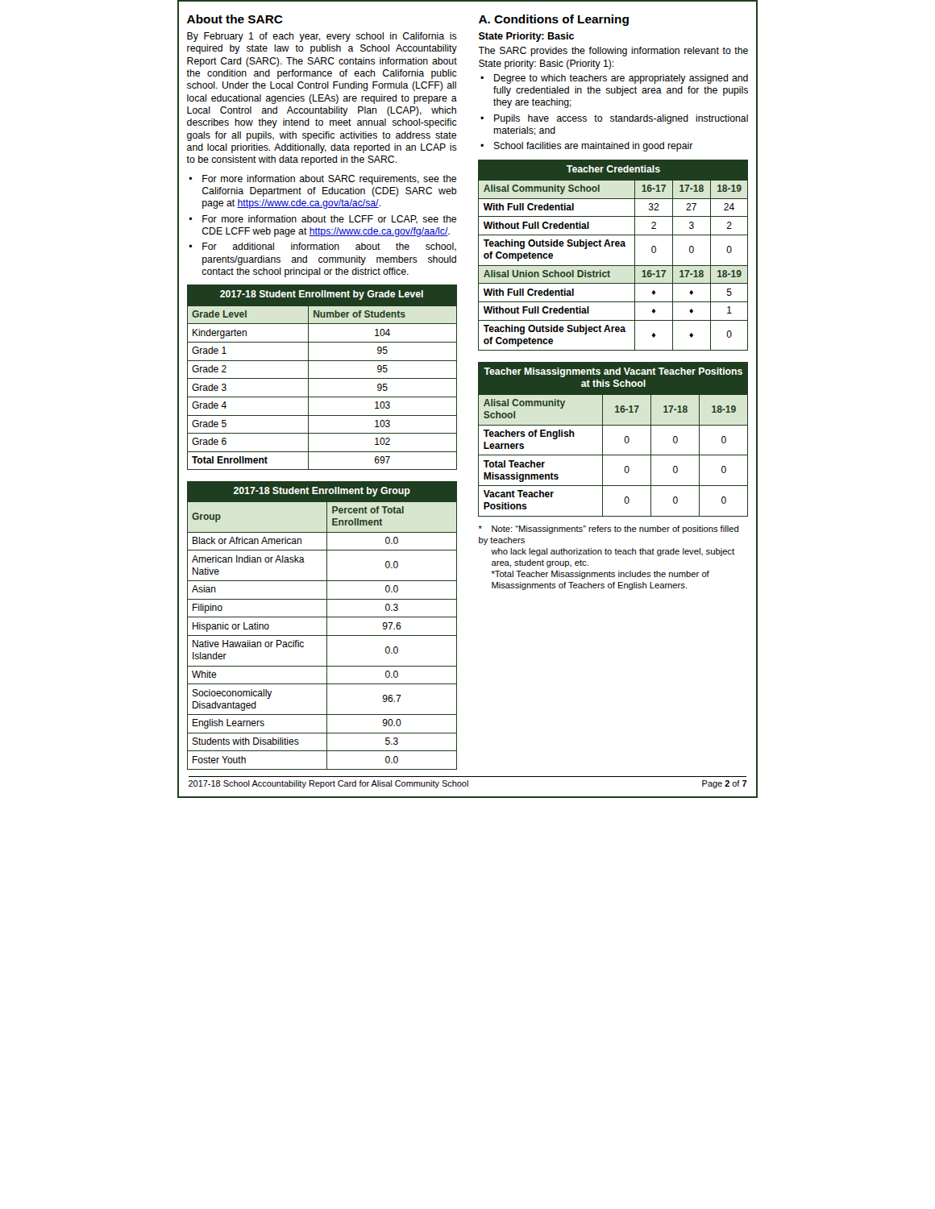About the SARC
By February 1 of each year, every school in California is required by state law to publish a School Accountability Report Card (SARC). The SARC contains information about the condition and performance of each California public school. Under the Local Control Funding Formula (LCFF) all local educational agencies (LEAs) are required to prepare a Local Control and Accountability Plan (LCAP), which describes how they intend to meet annual school-specific goals for all pupils, with specific activities to address state and local priorities. Additionally, data reported in an LCAP is to be consistent with data reported in the SARC.
For more information about SARC requirements, see the California Department of Education (CDE) SARC web page at https://www.cde.ca.gov/ta/ac/sa/.
For more information about the LCFF or LCAP, see the CDE LCFF web page at https://www.cde.ca.gov/fg/aa/lc/.
For additional information about the school, parents/guardians and community members should contact the school principal or the district office.
2017-18 Student Enrollment by Grade Level
| Grade Level | Number of Students |
| --- | --- |
| Kindergarten | 104 |
| Grade 1 | 95 |
| Grade 2 | 95 |
| Grade 3 | 95 |
| Grade 4 | 103 |
| Grade 5 | 103 |
| Grade 6 | 102 |
| Total Enrollment | 697 |
2017-18 Student Enrollment by Group
| Group | Percent of Total Enrollment |
| --- | --- |
| Black or African American | 0.0 |
| American Indian or Alaska Native | 0.0 |
| Asian | 0.0 |
| Filipino | 0.3 |
| Hispanic or Latino | 97.6 |
| Native Hawaiian or Pacific Islander | 0.0 |
| White | 0.0 |
| Socioeconomically Disadvantaged | 96.7 |
| English Learners | 90.0 |
| Students with Disabilities | 5.3 |
| Foster Youth | 0.0 |
A. Conditions of Learning
State Priority: Basic
The SARC provides the following information relevant to the State priority: Basic (Priority 1):
Degree to which teachers are appropriately assigned and fully credentialed in the subject area and for the pupils they are teaching;
Pupils have access to standards-aligned instructional materials; and
School facilities are maintained in good repair
Teacher Credentials
| Alisal Community School | 16-17 | 17-18 | 18-19 |
| --- | --- | --- | --- |
| With Full Credential | 32 | 27 | 24 |
| Without Full Credential | 2 | 3 | 2 |
| Teaching Outside Subject Area of Competence | 0 | 0 | 0 |
| Alisal Union School District | 16-17 | 17-18 | 18-19 |
| With Full Credential | ♦ | ♦ | 5 |
| Without Full Credential | ♦ | ♦ | 1 |
| Teaching Outside Subject Area of Competence | ♦ | ♦ | 0 |
Teacher Misassignments and Vacant Teacher Positions at this School
| Alisal Community School | 16-17 | 17-18 | 18-19 |
| --- | --- | --- | --- |
| Teachers of English Learners | 0 | 0 | 0 |
| Total Teacher Misassignments | 0 | 0 | 0 |
| Vacant Teacher Positions | 0 | 0 | 0 |
*Note: “Misassignments” refers to the number of positions filled by teachers who lack legal authorization to teach that grade level, subject area, student group, etc. *Total Teacher Misassignments includes the number of Misassignments of Teachers of English Learners.
2017-18 School Accountability Report Card for Alisal Community School Page 2 of 7